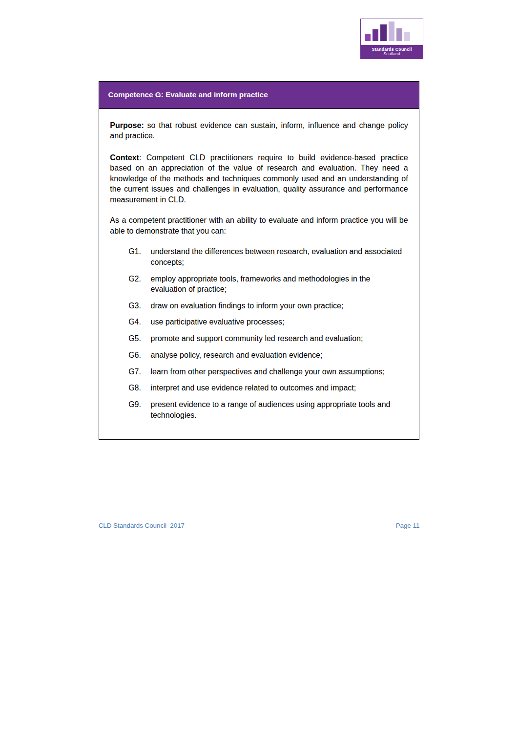Standards Council Scotland
Competence G: Evaluate and inform practice
Purpose: so that robust evidence can sustain, inform, influence and change policy and practice.
Context: Competent CLD practitioners require to build evidence-based practice based on an appreciation of the value of research and evaluation. They need a knowledge of the methods and techniques commonly used and an understanding of the current issues and challenges in evaluation, quality assurance and performance measurement in CLD.
As a competent practitioner with an ability to evaluate and inform practice you will be able to demonstrate that you can:
G1. understand the differences between research, evaluation and associated concepts;
G2. employ appropriate tools, frameworks and methodologies in the evaluation of practice;
G3. draw on evaluation findings to inform your own practice;
G4. use participative evaluative processes;
G5. promote and support community led research and evaluation;
G6. analyse policy, research and evaluation evidence;
G7. learn from other perspectives and challenge your own assumptions;
G8. interpret and use evidence related to outcomes and impact;
G9. present evidence to a range of audiences using appropriate tools and technologies.
CLD Standards Council 2017
Page 11